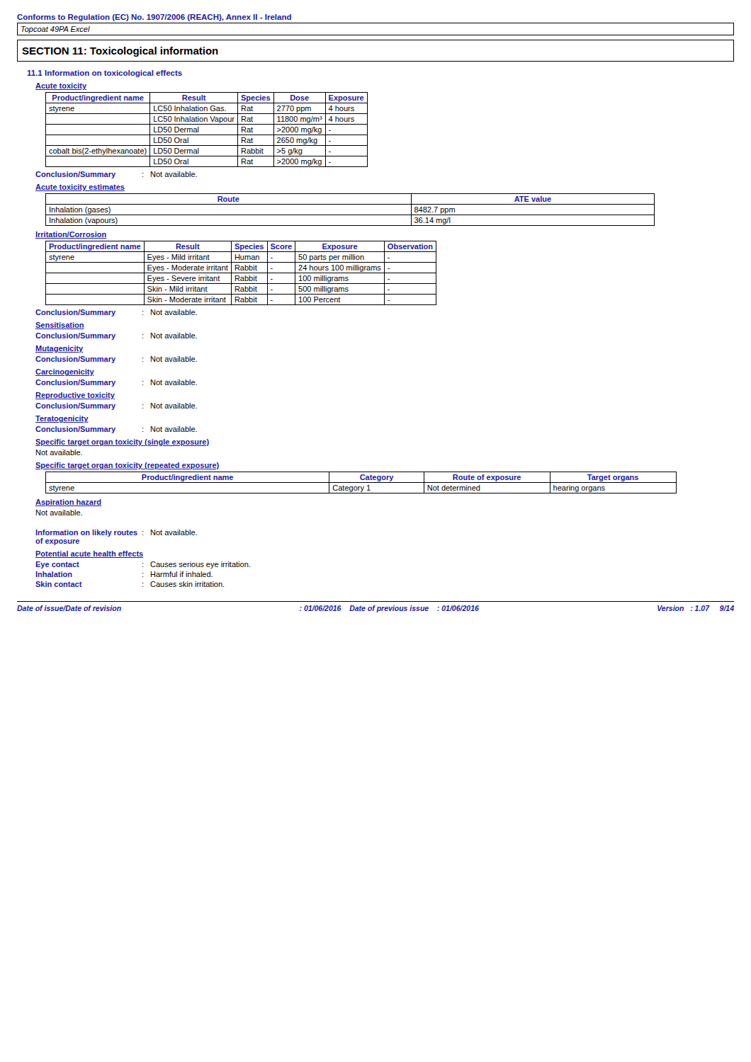Conforms to Regulation (EC) No. 1907/2006 (REACH), Annex II - Ireland
Topcoat 49PA Excel
SECTION 11: Toxicological information
11.1 Information on toxicological effects
Acute toxicity
| Product/ingredient name | Result | Species | Dose | Exposure |
| --- | --- | --- | --- | --- |
| styrene | LC50 Inhalation Gas. | Rat | 2770 ppm | 4 hours |
| | LC50 Inhalation Vapour | Rat | 11800 mg/m³ | 4 hours |
| | LD50 Dermal | Rat | >2000 mg/kg | - |
| | LD50 Oral | Rat | 2650 mg/kg | - |
| cobalt bis(2-ethylhexanoate) | LD50 Dermal | Rabbit | >5 g/kg | - |
| | LD50 Oral | Rat | >2000 mg/kg | - |
Conclusion/Summary
:
Not available.
Acute toxicity estimates
| Route | ATE value |
| --- | --- |
| Inhalation (gases) | 8482.7 ppm |
| Inhalation (vapours) | 36.14 mg/l |
Irritation/Corrosion
| Product/ingredient name | Result | Species | Score | Exposure | Observation |
| --- | --- | --- | --- | --- | --- |
| styrene | Eyes - Mild irritant | Human | - | 50 parts per million | - |
| | Eyes - Moderate irritant | Rabbit | - | 24 hours 100 milligrams | - |
| | Eyes - Severe irritant | Rabbit | - | 100 milligrams | - |
| | Skin - Mild irritant | Rabbit | - | 500 milligrams | - |
| | Skin - Moderate irritant | Rabbit | - | 100 Percent | - |
Conclusion/Summary
:
Not available.
Sensitisation
Conclusion/Summary
:
Not available.
Mutagenicity
Conclusion/Summary
:
Not available.
Carcinogenicity
Conclusion/Summary
:
Not available.
Reproductive toxicity
Conclusion/Summary
:
Not available.
Teratogenicity
Conclusion/Summary
:
Not available.
Specific target organ toxicity (single exposure)
Not available.
Specific target organ toxicity (repeated exposure)
| Product/ingredient name | Category | Route of exposure | Target organs |
| --- | --- | --- | --- |
| styrene | Category 1 | Not determined | hearing organs |
Aspiration hazard
Not available.
Information on likely routes
of exposure
:
Not available.
Potential acute health effects
Eye contact
:
Causes serious eye irritation.
Inhalation
:
Harmful if inhaled.
Skin contact
:
Causes skin irritation.
Date of issue/Date of revision
: 01/06/2016 Date of previous issue : 01/06/2016
Version : 1.07 9/14